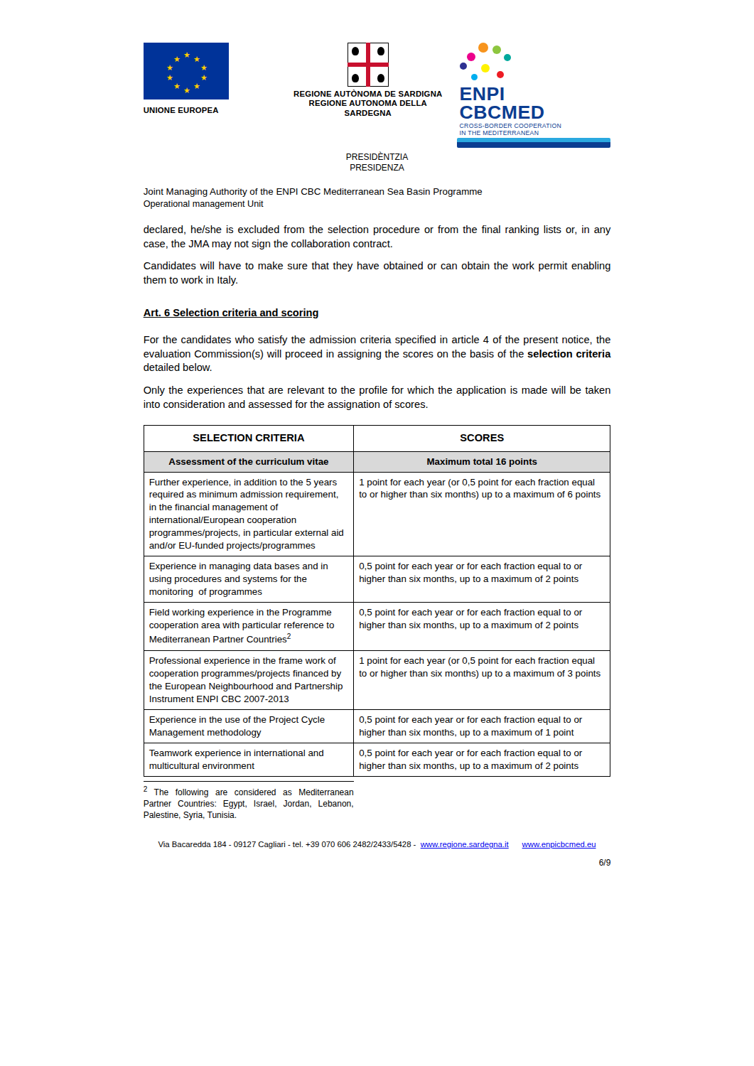★ ★ ★ ★ ★ ★ ★ ★ ★ ★
UNIONE EUROPEA
REGIONE AUTÒNOMA DE SARDIGNA
REGIONE AUTONOMA DELLA SARDEGNA
ENPI
CBCMED
CROSS-BORDER COOPERATION
IN THE MEDITERRANEAN
PRESIDÈNTZIA
PRESIDENZA
Joint Managing Authority of the ENPI CBC Mediterranean Sea Basin Programme
Operational management Unit
declared, he/she is excluded from the selection procedure or from the final ranking lists or, in any case, the JMA may not sign the collaboration contract.
Candidates will have to make sure that they have obtained or can obtain the work permit enabling them to work in Italy.
Art. 6 Selection criteria and scoring
For the candidates who satisfy the admission criteria specified in article 4 of the present notice, the evaluation Commission(s) will proceed in assigning the scores on the basis of the selection criteria detailed below.
Only the experiences that are relevant to the profile for which the application is made will be taken into consideration and assessed for the assignation of scores.
| SELECTION CRITERIA | SCORES |
| --- | --- |
| Assessment of the curriculum vitae | Maximum total 16 points |
| Further experience, in addition to the 5 years required as minimum admission requirement, in the financial management of international/European cooperation programmes/projects, in particular external aid and/or EU-funded projects/programmes | 1 point for each year (or 0,5 point for each fraction equal to or higher than six months) up to a maximum of 6 points |
| Experience in managing data bases and in using procedures and systems for the monitoring of programmes | 0,5 point for each year or for each fraction equal to or higher than six months, up to a maximum of 2 points |
| Field working experience in the Programme cooperation area with particular reference to Mediterranean Partner Countries 2 | 0,5 point for each year or for each fraction equal to or higher than six months, up to a maximum of 2 points |
| Professional experience in the frame work of cooperation programmes/projects financed by the European Neighbourhood and Partnership Instrument ENPI CBC 2007-2013 | 1 point for each year (or 0,5 point for each fraction equal to or higher than six months) up to a maximum of 3 points |
| Experience in the use of the Project Cycle Management methodology | 0,5 point for each year or for each fraction equal to or higher than six months, up to a maximum of 1 point |
| Teamwork experience in international and multicultural environment | 0,5 point for each year or for each fraction equal to or higher than six months, up to a maximum of 2 points |
2 The following are considered as Mediterranean Partner Countries: Egypt, Israel, Jordan, Lebanon, Palestine, Syria, Tunisia.
Via Bacaredda 184 - 09127 Cagliari - tel. +39 070 606 2482/2433/5428 - www.regione.sardegna.it www.enpicbcmed.eu
6/9